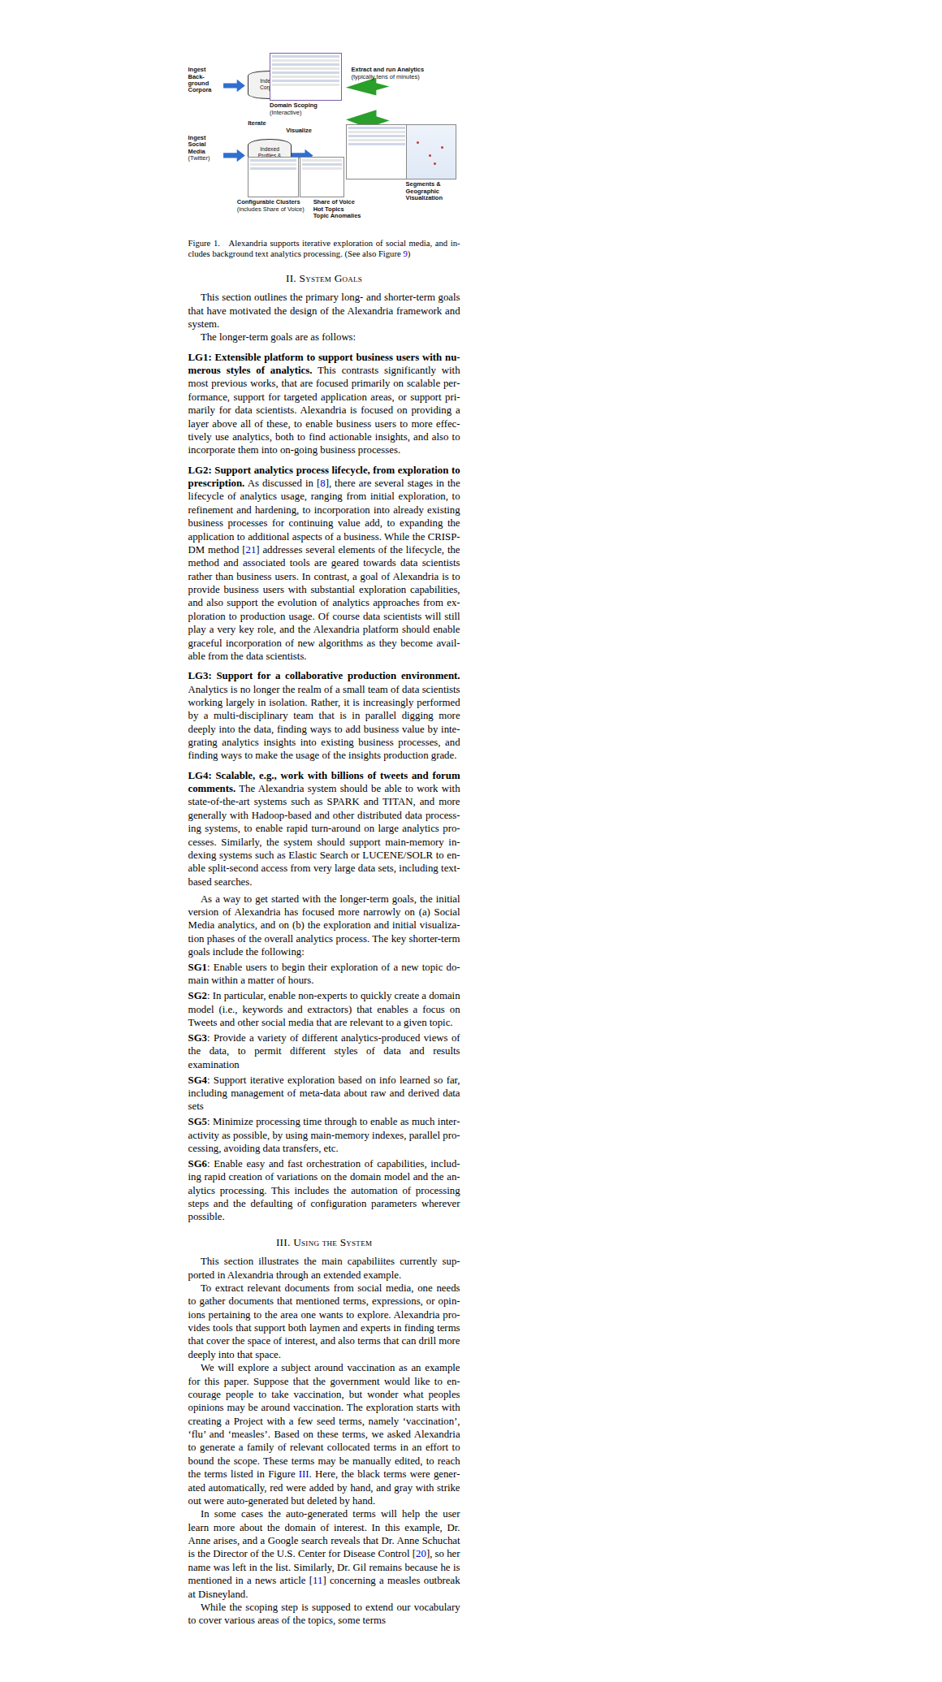Ingest
Back-
ground
Corpora
Ingest
Social
Media
(Twitter)
Indexed
Corpora
Indexed
Profiles &
Tweets
Domain Scoping
(Interactive)
Extract and run Analytics
(typically tens of minutes)
Iterate
Visualize
Segments &
Geographic
Visualization
Configurable Clusters
(includes Share of Voice)
Share of Voice
Hot Topics
Topic Anomalies
Figure 1. Alexandria supports iterative exploration of social media, and includes background text analytics processing. (See also Figure 9)
II. System Goals
This section outlines the primary long- and shorter-term goals that have motivated the design of the Alexandria framework and system.
The longer-term goals are as follows:
LG1: Extensible platform to support business users with numerous styles of analytics. This contrasts significantly with most previous works, that are focused primarily on scalable performance, support for targeted application areas, or support primarily for data scientists. Alexandria is focused on providing a layer above all of these, to enable business users to more effectively use analytics, both to find actionable insights, and also to incorporate them into on-going business processes.
LG2: Support analytics process lifecycle, from exploration to prescription. As discussed in [8], there are several stages in the lifecycle of analytics usage, ranging from initial exploration, to refinement and hardening, to incorporation into already existing business processes for continuing value add, to expanding the application to additional aspects of a business. While the CRISP-DM method [21] addresses several elements of the lifecycle, the method and associated tools are geared towards data scientists rather than business users. In contrast, a goal of Alexandria is to provide business users with substantial exploration capabilities, and also support the evolution of analytics approaches from exploration to production usage. Of course data scientists will still play a very key role, and the Alexandria platform should enable graceful incorporation of new algorithms as they become available from the data scientists.
LG3: Support for a collaborative production environment. Analytics is no longer the realm of a small team of data scientists working largely in isolation. Rather, it is increasingly performed by a multi-disciplinary team that is in parallel digging more deeply into the data, finding ways to add business value by integrating analytics insights into existing business processes, and finding ways to make the usage of the insights production grade.
LG4: Scalable, e.g., work with billions of tweets and forum comments. The Alexandria system should be able to work with state-of-the-art systems such as SPARK and TITAN, and more generally with Hadoop-based and other distributed data processing systems, to enable rapid turn-around on large analytics processes. Similarly, the system should support main-memory indexing systems such as Elastic Search or LUCENE/SOLR to enable split-second access from very large data sets, including text-based searches.
As a way to get started with the longer-term goals, the initial version of Alexandria has focused more narrowly on (a) Social Media analytics, and on (b) the exploration and initial visualization phases of the overall analytics process. The key shorter-term goals include the following:
SG1: Enable users to begin their exploration of a new topic domain within a matter of hours.
SG2: In particular, enable non-experts to quickly create a domain model (i.e., keywords and extractors) that enables a focus on Tweets and other social media that are relevant to a given topic.
SG3: Provide a variety of different analytics-produced views of the data, to permit different styles of data and results examination
SG4: Support iterative exploration based on info learned so far, including management of meta-data about raw and derived data sets
SG5: Minimize processing time through to enable as much interactivity as possible, by using main-memory indexes, parallel processing, avoiding data transfers, etc.
SG6: Enable easy and fast orchestration of capabilities, including rapid creation of variations on the domain model and the analytics processing. This includes the automation of processing steps and the defaulting of configuration parameters wherever possible.
III. Using the System
This section illustrates the main capabiliites currently supported in Alexandria through an extended example.
To extract relevant documents from social media, one needs to gather documents that mentioned terms, expressions, or opinions pertaining to the area one wants to explore. Alexandria provides tools that support both laymen and experts in finding terms that cover the space of interest, and also terms that can drill more deeply into that space.
We will explore a subject around vaccination as an example for this paper. Suppose that the government would like to encourage people to take vaccination, but wonder what peoples opinions may be around vaccination. The exploration starts with creating a Project with a few seed terms, namely ‘vaccination’, ‘flu’ and ‘measles’. Based on these terms, we asked Alexandria to generate a family of relevant collocated terms in an effort to bound the scope. These terms may be manually edited, to reach the terms listed in Figure III. Here, the black terms were generated automatically, red were added by hand, and gray with strike out were auto-generated but deleted by hand.
In some cases the auto-generated terms will help the user learn more about the domain of interest. In this example, Dr. Anne arises, and a Google search reveals that Dr. Anne Schuchat is the Director of the U.S. Center for Disease Control [20], so her name was left in the list. Similarly, Dr. Gil remains because he is mentioned in a news article [11] concerning a measles outbreak at Disneyland.
While the scoping step is supposed to extend our vocabulary to cover various areas of the topics, some terms